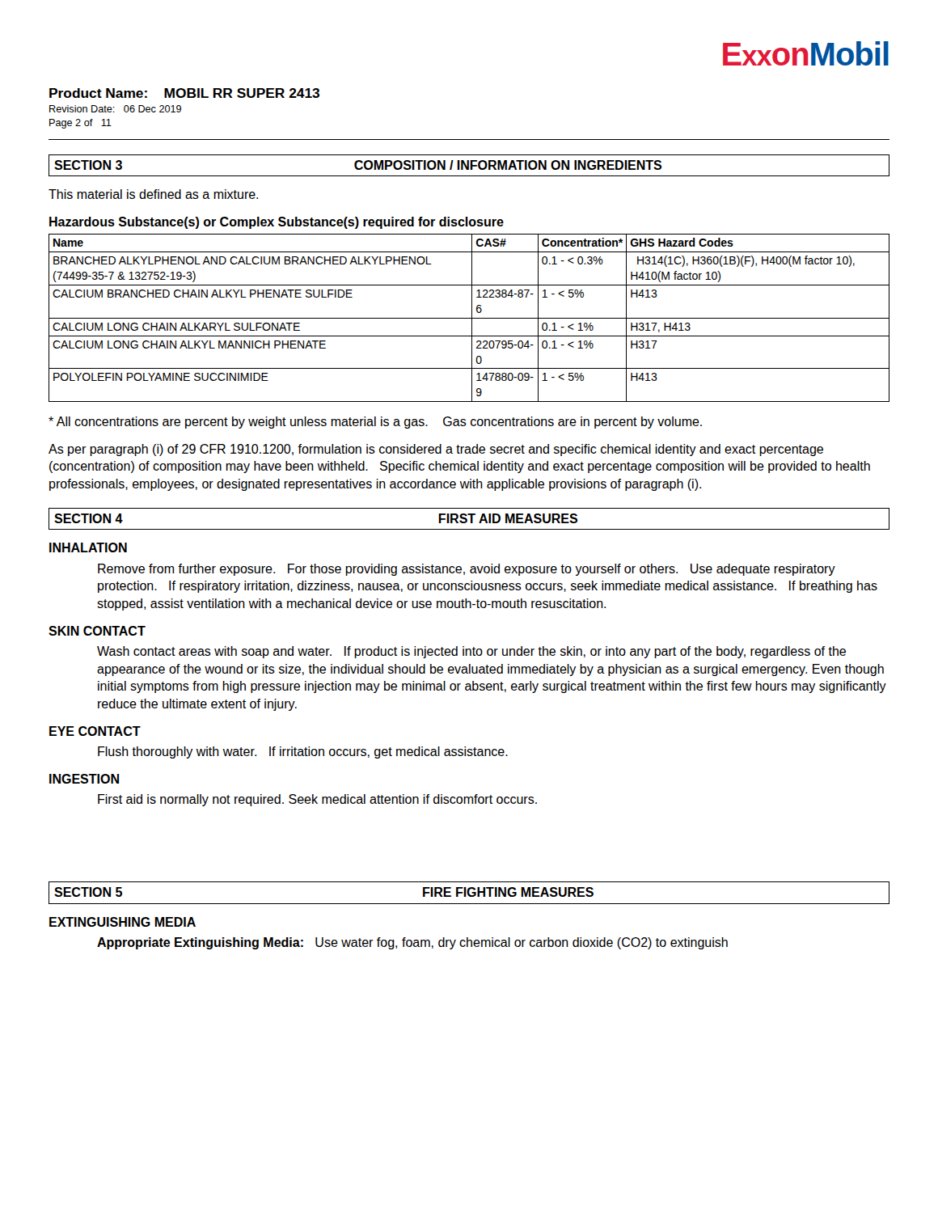ExxonMobil
Product Name: MOBIL RR SUPER 2413
Revision Date: 06 Dec 2019
Page 2 of 11
SECTION 3
COMPOSITION / INFORMATION ON INGREDIENTS
This material is defined as a mixture.
Hazardous Substance(s) or Complex Substance(s) required for disclosure
| Name | CAS# | Concentration* | GHS Hazard Codes |
| --- | --- | --- | --- |
| BRANCHED ALKYLPHENOL AND CALCIUM BRANCHED ALKYLPHENOL (74499-35-7 & 132752-19-3) | | 0.1 - < 0.3% | H314(1C), H360(1B)(F), H400(M factor 10), H410(M factor 10) |
| CALCIUM BRANCHED CHAIN ALKYL PHENATE SULFIDE | 122384-87-6 | 1 - < 5% | H413 |
| CALCIUM LONG CHAIN ALKARYL SULFONATE | | 0.1 - < 1% | H317, H413 |
| CALCIUM LONG CHAIN ALKYL MANNICH PHENATE | 220795-04-0 | 0.1 - < 1% | H317 |
| POLYOLEFIN POLYAMINE SUCCINIMIDE | 147880-09-9 | 1 - < 5% | H413 |
* All concentrations are percent by weight unless material is a gas. Gas concentrations are in percent by volume.
As per paragraph (i) of 29 CFR 1910.1200, formulation is considered a trade secret and specific chemical identity and exact percentage (concentration) of composition may have been withheld. Specific chemical identity and exact percentage composition will be provided to health professionals, employees, or designated representatives in accordance with applicable provisions of paragraph (i).
SECTION 4
FIRST AID MEASURES
INHALATION
Remove from further exposure. For those providing assistance, avoid exposure to yourself or others. Use adequate respiratory protection. If respiratory irritation, dizziness, nausea, or unconsciousness occurs, seek immediate medical assistance. If breathing has stopped, assist ventilation with a mechanical device or use mouth-to-mouth resuscitation.
SKIN CONTACT
Wash contact areas with soap and water. If product is injected into or under the skin, or into any part of the body, regardless of the appearance of the wound or its size, the individual should be evaluated immediately by a physician as a surgical emergency. Even though initial symptoms from high pressure injection may be minimal or absent, early surgical treatment within the first few hours may significantly reduce the ultimate extent of injury.
EYE CONTACT
Flush thoroughly with water. If irritation occurs, get medical assistance.
INGESTION
First aid is normally not required. Seek medical attention if discomfort occurs.
SECTION 5
FIRE FIGHTING MEASURES
EXTINGUISHING MEDIA
Appropriate Extinguishing Media: Use water fog, foam, dry chemical or carbon dioxide (CO2) to extinguish